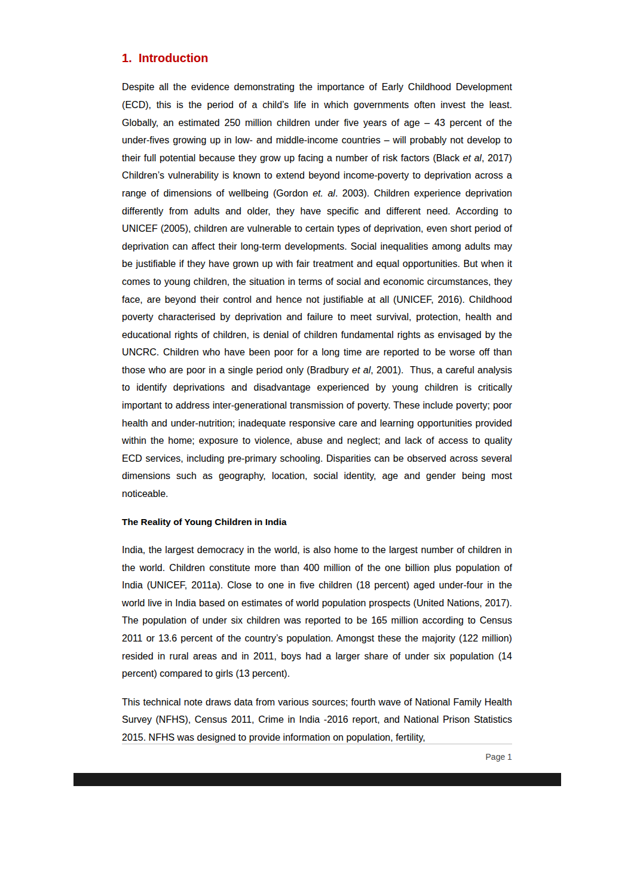1. Introduction
Despite all the evidence demonstrating the importance of Early Childhood Development (ECD), this is the period of a child’s life in which governments often invest the least. Globally, an estimated 250 million children under five years of age – 43 percent of the under-fives growing up in low- and middle-income countries – will probably not develop to their full potential because they grow up facing a number of risk factors (Black et al, 2017) Children’s vulnerability is known to extend beyond income-poverty to deprivation across a range of dimensions of wellbeing (Gordon et. al. 2003). Children experience deprivation differently from adults and older, they have specific and different need. According to UNICEF (2005), children are vulnerable to certain types of deprivation, even short period of deprivation can affect their long-term developments. Social inequalities among adults may be justifiable if they have grown up with fair treatment and equal opportunities. But when it comes to young children, the situation in terms of social and economic circumstances, they face, are beyond their control and hence not justifiable at all (UNICEF, 2016). Childhood poverty characterised by deprivation and failure to meet survival, protection, health and educational rights of children, is denial of children fundamental rights as envisaged by the UNCRC. Children who have been poor for a long time are reported to be worse off than those who are poor in a single period only (Bradbury et al, 2001). Thus, a careful analysis to identify deprivations and disadvantage experienced by young children is critically important to address inter-generational transmission of poverty. These include poverty; poor health and under-nutrition; inadequate responsive care and learning opportunities provided within the home; exposure to violence, abuse and neglect; and lack of access to quality ECD services, including pre-primary schooling. Disparities can be observed across several dimensions such as geography, location, social identity, age and gender being most noticeable.
The Reality of Young Children in India
India, the largest democracy in the world, is also home to the largest number of children in the world. Children constitute more than 400 million of the one billion plus population of India (UNICEF, 2011a). Close to one in five children (18 percent) aged under-four in the world live in India based on estimates of world population prospects (United Nations, 2017). The population of under six children was reported to be 165 million according to Census 2011 or 13.6 percent of the country’s population. Amongst these the majority (122 million) resided in rural areas and in 2011, boys had a larger share of under six population (14 percent) compared to girls (13 percent).
This technical note draws data from various sources; fourth wave of National Family Health Survey (NFHS), Census 2011, Crime in India -2016 report, and National Prison Statistics 2015. NFHS was designed to provide information on population, fertility,
Page 1